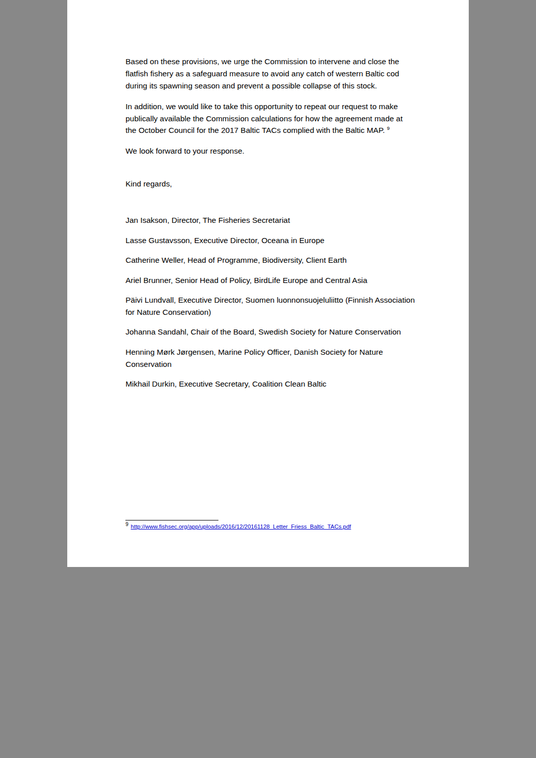Based on these provisions, we urge the Commission to intervene and close the flatfish fishery as a safeguard measure to avoid any catch of western Baltic cod during its spawning season and prevent a possible collapse of this stock.
In addition, we would like to take this opportunity to repeat our request to make publically available the Commission calculations for how the agreement made at the October Council for the 2017 Baltic TACs complied with the Baltic MAP. 9
We look forward to your response.
Kind regards,
Jan Isakson, Director, The Fisheries Secretariat
Lasse Gustavsson, Executive Director, Oceana in Europe
Catherine Weller, Head of Programme, Biodiversity, Client Earth
Ariel Brunner, Senior Head of Policy, BirdLife Europe and Central Asia
Päivi Lundvall, Executive Director, Suomen luonnonsuojeluliitto (Finnish Association for Nature Conservation)
Johanna Sandahl, Chair of the Board, Swedish Society for Nature Conservation
Henning Mørk Jørgensen, Marine Policy Officer, Danish Society for Nature Conservation
Mikhail Durkin, Executive Secretary, Coalition Clean Baltic
9 http://www.fishsec.org/app/uploads/2016/12/20161128_Letter_Friess_Baltic_TACs.pdf